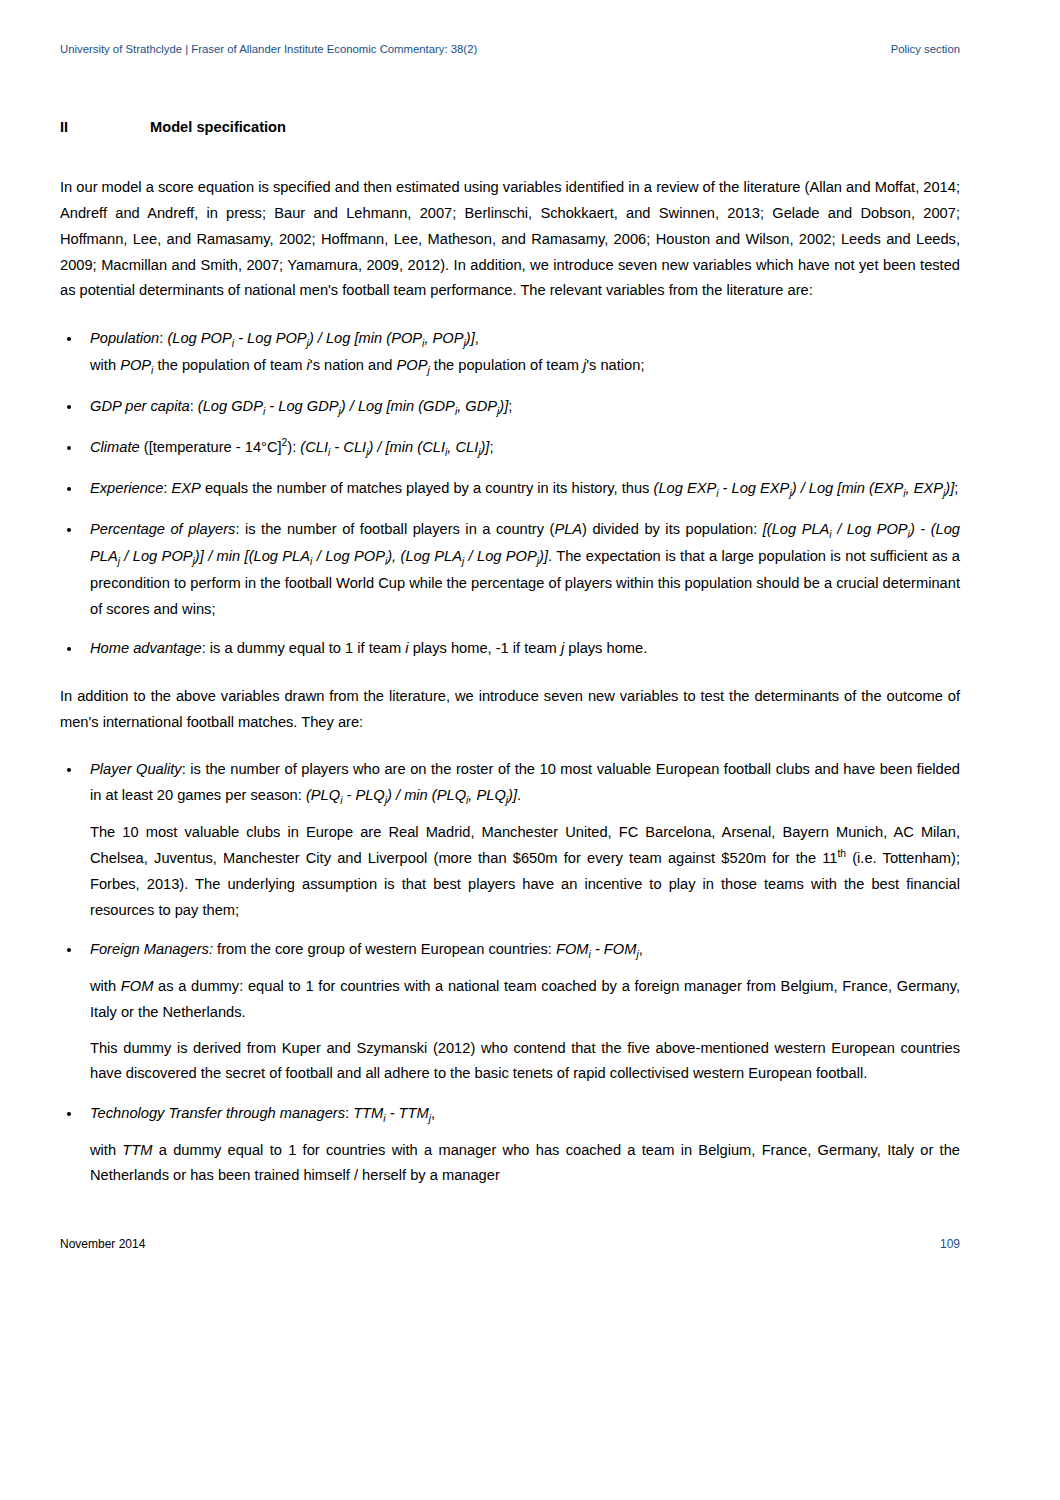University of Strathclyde | Fraser of Allander Institute Economic Commentary: 38(2)
Policy section
IIModel specification
In our model a score equation is specified and then estimated using variables identified in a review of the literature (Allan and Moffat, 2014; Andreff and Andreff, in press; Baur and Lehmann, 2007; Berlinschi, Schokkaert, and Swinnen, 2013; Gelade and Dobson, 2007; Hoffmann, Lee, and Ramasamy, 2002; Hoffmann, Lee, Matheson, and Ramasamy, 2006; Houston and Wilson, 2002; Leeds and Leeds, 2009; Macmillan and Smith, 2007; Yamamura, 2009, 2012). In addition, we introduce seven new variables which have not yet been tested as potential determinants of national men's football team performance. The relevant variables from the literature are:
Population: (Log POPi - Log POPj) / Log [min (POPi, POPj)],
with POPi the population of team i's nation and POPj the population of team j's nation;
GDP per capita: (Log GDPi - Log GDPj) / Log [min (GDPi, GDPj)];
Climate ([temperature - 14°C]2): (CLIi - CLIj) / [min (CLIi, CLIj)];
Experience: EXP equals the number of matches played by a country in its history, thus (Log EXPi - Log EXPj) / Log [min (EXPi, EXPj)];
Percentage of players: is the number of football players in a country (PLA) divided by its population: [(Log PLAi / Log POPi) - (Log PLAj / Log POPj)] / min [(Log PLAi / Log POPi), (Log PLAj / Log POPj)]. The expectation is that a large population is not sufficient as a precondition to perform in the football World Cup while the percentage of players within this population should be a crucial determinant of scores and wins;
Home advantage: is a dummy equal to 1 if team i plays home, -1 if team j plays home.
In addition to the above variables drawn from the literature, we introduce seven new variables to test the determinants of the outcome of men's international football matches. They are:
Player Quality: is the number of players who are on the roster of the 10 most valuable European football clubs and have been fielded in at least 20 games per season: (PLQi - PLQj) / min (PLQi, PLQj)].
The 10 most valuable clubs in Europe are Real Madrid, Manchester United, FC Barcelona, Arsenal, Bayern Munich, AC Milan, Chelsea, Juventus, Manchester City and Liverpool (more than $650m for every team against $520m for the 11th (i.e. Tottenham); Forbes, 2013). The underlying assumption is that best players have an incentive to play in those teams with the best financial resources to pay them;
Foreign Managers: from the core group of western European countries: FOMi - FOMj,
with FOM as a dummy: equal to 1 for countries with a national team coached by a foreign manager from Belgium, France, Germany, Italy or the Netherlands.
This dummy is derived from Kuper and Szymanski (2012) who contend that the five above-mentioned western European countries have discovered the secret of football and all adhere to the basic tenets of rapid collectivised western European football.
Technology Transfer through managers: TTMi - TTMj,
with TTM a dummy equal to 1 for countries with a manager who has coached a team in Belgium, France, Germany, Italy or the Netherlands or has been trained himself / herself by a manager
November 2014
109